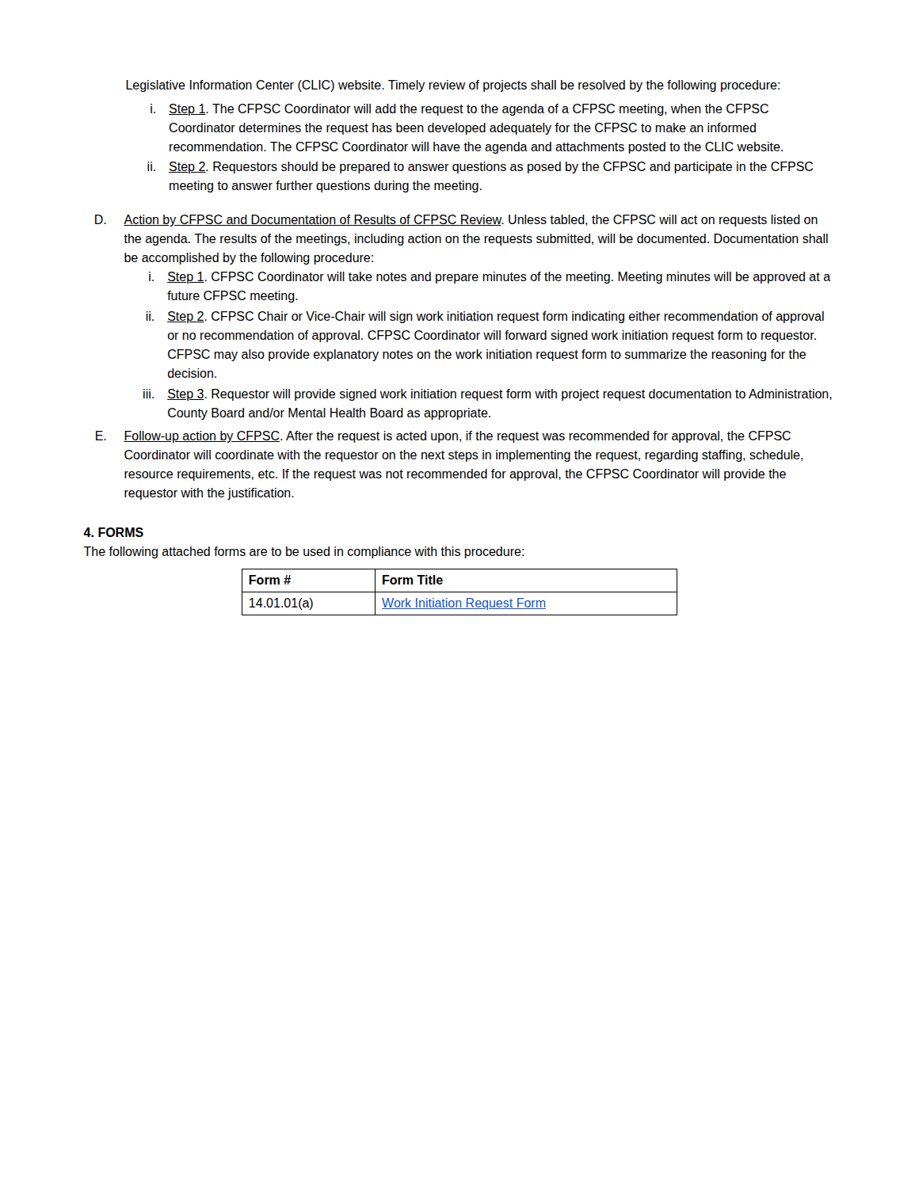Legislative Information Center (CLIC) website. Timely review of projects shall be resolved by the following procedure:
Step 1. The CFPSC Coordinator will add the request to the agenda of a CFPSC meeting, when the CFPSC Coordinator determines the request has been developed adequately for the CFPSC to make an informed recommendation. The CFPSC Coordinator will have the agenda and attachments posted to the CLIC website.
Step 2. Requestors should be prepared to answer questions as posed by the CFPSC and participate in the CFPSC meeting to answer further questions during the meeting.
Action by CFPSC and Documentation of Results of CFPSC Review. Unless tabled, the CFPSC will act on requests listed on the agenda. The results of the meetings, including action on the requests submitted, will be documented. Documentation shall be accomplished by the following procedure:
Step 1. CFPSC Coordinator will take notes and prepare minutes of the meeting. Meeting minutes will be approved at a future CFPSC meeting.
Step 2. CFPSC Chair or Vice-Chair will sign work initiation request form indicating either recommendation of approval or no recommendation of approval. CFPSC Coordinator will forward signed work initiation request form to requestor. CFPSC may also provide explanatory notes on the work initiation request form to summarize the reasoning for the decision.
Step 3. Requestor will provide signed work initiation request form with project request documentation to Administration, County Board and/or Mental Health Board as appropriate.
Follow-up action by CFPSC. After the request is acted upon, if the request was recommended for approval, the CFPSC Coordinator will coordinate with the requestor on the next steps in implementing the request, regarding staffing, schedule, resource requirements, etc. If the request was not recommended for approval, the CFPSC Coordinator will provide the requestor with the justification.
4. FORMS
The following attached forms are to be used in compliance with this procedure:
| Form # | Form Title |
| --- | --- |
| 14.01.01(a) | Work Initiation Request Form |